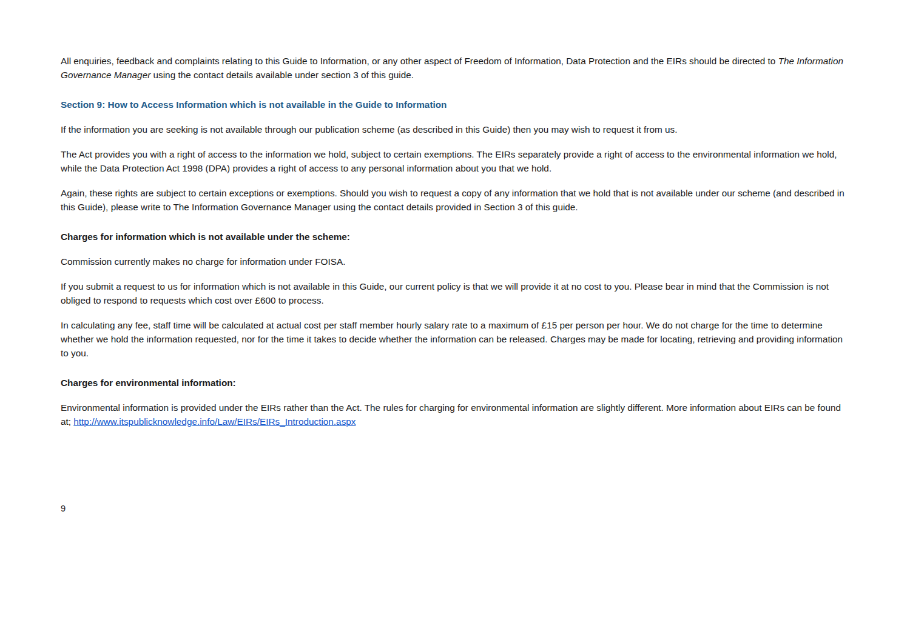All enquiries, feedback and complaints relating to this Guide to Information, or any other aspect of Freedom of Information, Data Protection and the EIRs should be directed to The Information Governance Manager using the contact details available under section 3 of this guide.
Section 9: How to Access Information which is not available in the Guide to Information
If the information you are seeking is not available through our publication scheme (as described in this Guide) then you may wish to request it from us.
The Act provides you with a right of access to the information we hold, subject to certain exemptions. The EIRs separately provide a right of access to the environmental information we hold, while the Data Protection Act 1998 (DPA) provides a right of access to any personal information about you that we hold.
Again, these rights are subject to certain exceptions or exemptions. Should you wish to request a copy of any information that we hold that is not available under our scheme (and described in this Guide), please write to The Information Governance Manager using the contact details provided in Section 3 of this guide.
Charges for information which is not available under the scheme:
Commission currently makes no charge for information under FOISA.
If you submit a request to us for information which is not available in this Guide, our current policy is that we will provide it at no cost to you. Please bear in mind that the Commission is not obliged to respond to requests which cost over £600 to process.
In calculating any fee, staff time will be calculated at actual cost per staff member hourly salary rate to a maximum of £15 per person per hour. We do not charge for the time to determine whether we hold the information requested, nor for the time it takes to decide whether the information can be released. Charges may be made for locating, retrieving and providing information to you.
Charges for environmental information:
Environmental information is provided under the EIRs rather than the Act. The rules for charging for environmental information are slightly different. More information about EIRs can be found at; http://www.itspublicknowledge.info/Law/EIRs/EIRs_Introduction.aspx
9